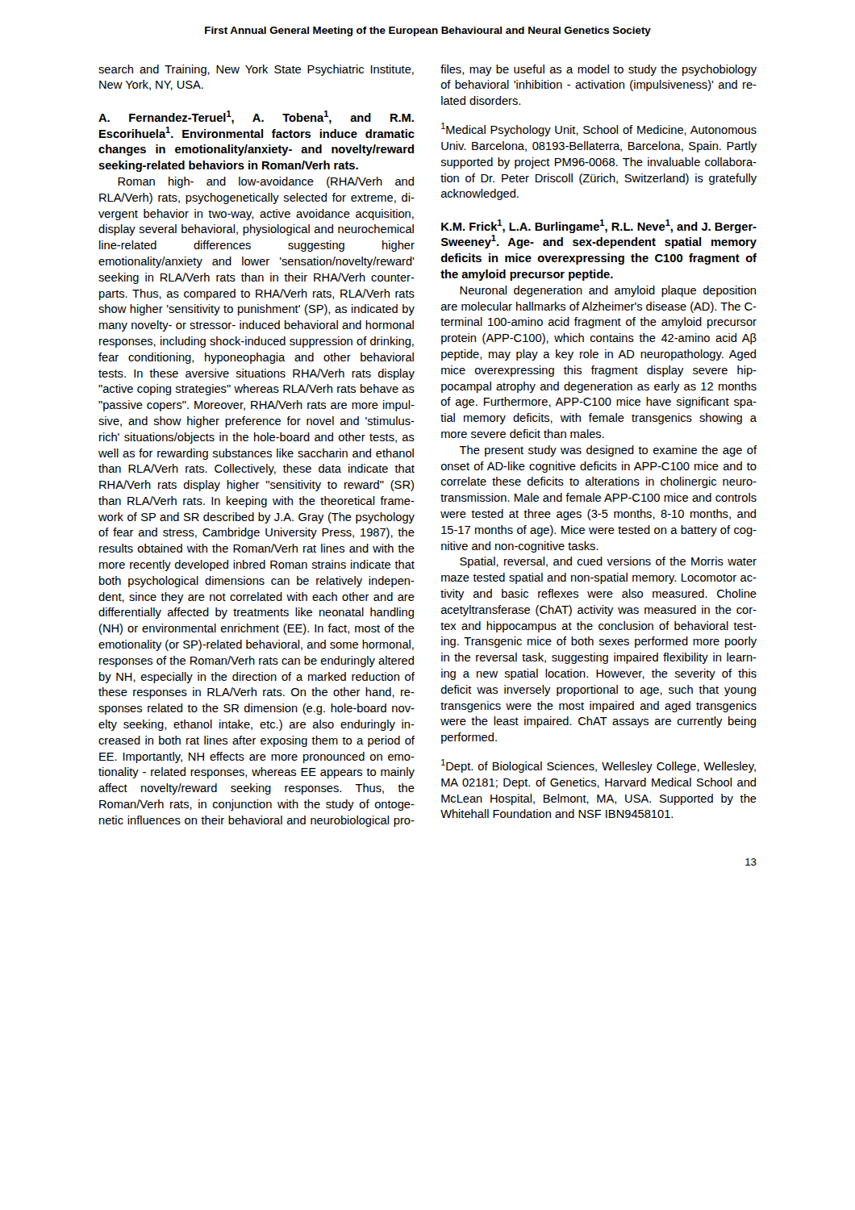First Annual General Meeting of the European Behavioural and Neural Genetics Society
search and Training, New York State Psychiatric Institute, New York, NY, USA.
A. Fernandez-Teruel1, A. Tobena1, and R.M. Escorihuela1. Environmental factors induce dramatic changes in emotionality/anxiety- and novelty/reward seeking-related behaviors in Roman/Verh rats.
Roman high- and low-avoidance (RHA/Verh and RLA/Verh) rats, psychogenetically selected for extreme, divergent behavior in two-way, active avoidance acquisition, display several behavioral, physiological and neurochemical line-related differences suggesting higher emotionality/anxiety and lower 'sensation/novelty/reward' seeking in RLA/Verh rats than in their RHA/Verh counterparts. Thus, as compared to RHA/Verh rats, RLA/Verh rats show higher 'sensitivity to punishment' (SP), as indicated by many novelty- or stressor- induced behavioral and hormonal responses, including shock-induced suppression of drinking, fear conditioning, hyponeophagia and other behavioral tests. In these aversive situations RHA/Verh rats display "active coping strategies" whereas RLA/Verh rats behave as "passive copers". Moreover, RHA/Verh rats are more impulsive, and show higher preference for novel and 'stimulus-rich' situations/objects in the hole-board and other tests, as well as for rewarding substances like saccharin and ethanol than RLA/Verh rats. Collectively, these data indicate that RHA/Verh rats display higher "sensitivity to reward" (SR) than RLA/Verh rats. In keeping with the theoretical framework of SP and SR described by J.A. Gray (The psychology of fear and stress, Cambridge University Press, 1987), the results obtained with the Roman/Verh rat lines and with the more recently developed inbred Roman strains indicate that both psychological dimensions can be relatively independent, since they are not correlated with each other and are differentially affected by treatments like neonatal handling (NH) or environmental enrichment (EE). In fact, most of the emotionality (or SP)-related behavioral, and some hormonal, responses of the Roman/Verh rats can be enduringly altered by NH, especially in the direction of a marked reduction of these responses in RLA/Verh rats. On the other hand, responses related to the SR dimension (e.g. hole-board novelty seeking, ethanol intake, etc.) are also enduringly increased in both rat lines after exposing them to a period of EE. Importantly, NH effects are more pronounced on emotionality - related responses, whereas EE appears to mainly affect novelty/reward seeking responses. Thus, the Roman/Verh rats, in conjunction with the study of ontogenetic influences on their behavioral and neurobiological profiles, may be useful as a model to study the psychobiology of behavioral 'inhibition - activation (impulsiveness)' and related disorders.
1Medical Psychology Unit, School of Medicine, Autonomous Univ. Barcelona, 08193-Bellaterra, Barcelona, Spain. Partly supported by project PM96-0068. The invaluable collaboration of Dr. Peter Driscoll (Zürich, Switzerland) is gratefully acknowledged.
K.M. Frick1, L.A. Burlingame1, R.L. Neve1, and J. Berger-Sweeney1. Age- and sex-dependent spatial memory deficits in mice overexpressing the C100 fragment of the amyloid precursor peptide.
Neuronal degeneration and amyloid plaque deposition are molecular hallmarks of Alzheimer's disease (AD). The C-terminal 100-amino acid fragment of the amyloid precursor protein (APP-C100), which contains the 42-amino acid Aβ peptide, may play a key role in AD neuropathology. Aged mice overexpressing this fragment display severe hippocampal atrophy and degeneration as early as 12 months of age. Furthermore, APP-C100 mice have significant spatial memory deficits, with female transgenics showing a more severe deficit than males.
The present study was designed to examine the age of onset of AD-like cognitive deficits in APP-C100 mice and to correlate these deficits to alterations in cholinergic neurotransmission. Male and female APP-C100 mice and controls were tested at three ages (3-5 months, 8-10 months, and 15-17 months of age). Mice were tested on a battery of cognitive and non-cognitive tasks.
Spatial, reversal, and cued versions of the Morris water maze tested spatial and non-spatial memory. Locomotor activity and basic reflexes were also measured. Choline acetyltransferase (ChAT) activity was measured in the cortex and hippocampus at the conclusion of behavioral testing. Transgenic mice of both sexes performed more poorly in the reversal task, suggesting impaired flexibility in learning a new spatial location. However, the severity of this deficit was inversely proportional to age, such that young transgenics were the most impaired and aged transgenics were the least impaired. ChAT assays are currently being performed.
1Dept. of Biological Sciences, Wellesley College, Wellesley, MA 02181; Dept. of Genetics, Harvard Medical School and McLean Hospital, Belmont, MA, USA. Supported by the Whitehall Foundation and NSF IBN9458101.
13